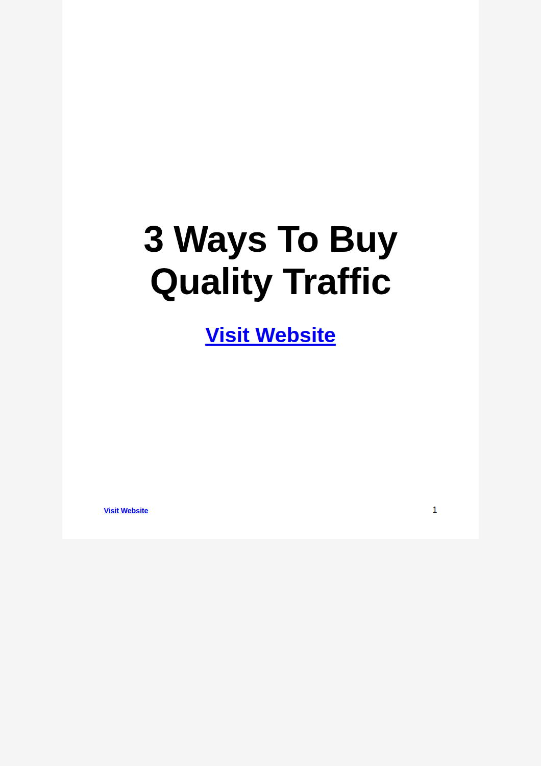3 Ways To Buy Quality Traffic
Visit Website
1
Visit Website